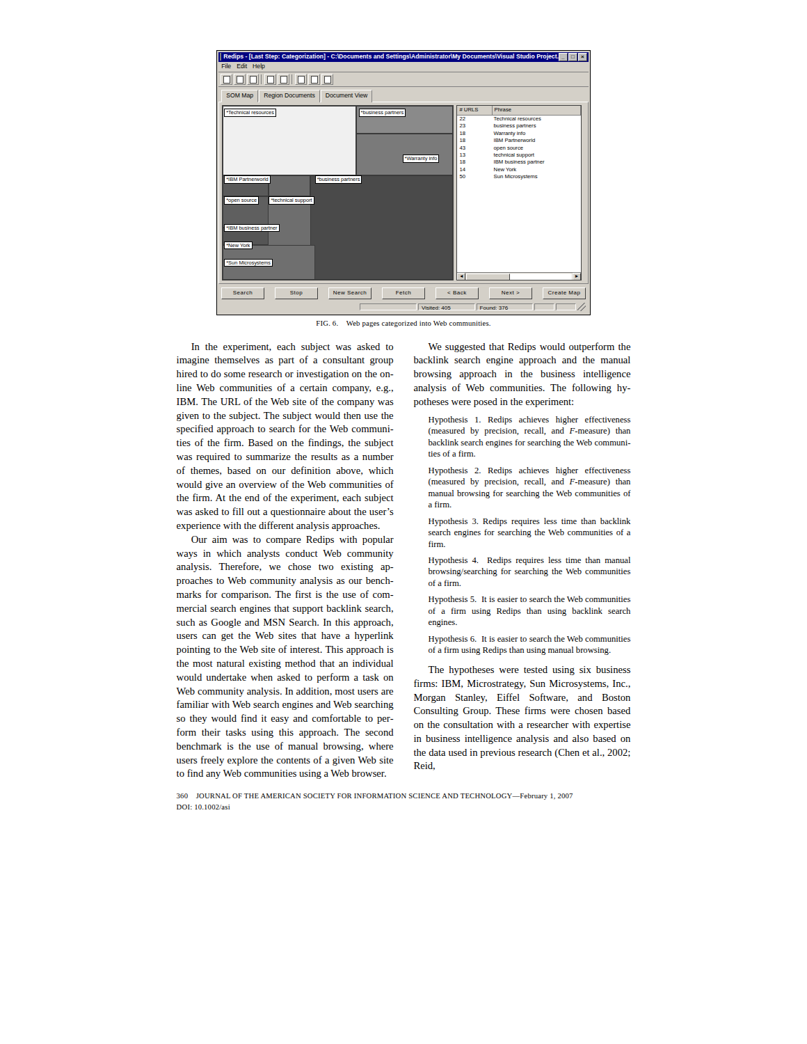Redips - [Last Step: Categorization] - C:\Documents and Settings\Administrator\My Documents\Visual Studio Project...
_□×
File Edit Help
SOM Map
Region Documents
Document View
*Technical resources
*business partners
*Warranty info
*IBM Partnerworld
*business partners
*open source
*technical support
*IBM business partner
*New York
*Sun Microsystems
# URLS
Phrase
22
Technical resources
23
business partners
18
Warranty info
18
IBM Partnerworld
43
open source
13
technical support
18
IBM business partner
14
New York
50
Sun Microsystems
◄
►
Search
Stop
New Search
Fetch
< Back
Next >
Create Map
Visited: 405
Found: 376
FIG. 6. Web pages categorized into Web communities.
In the experiment, each subject was asked to imagine themselves as part of a consultant group hired to do some research or investigation on the online Web communities of a certain company, e.g., IBM. The URL of the Web site of the company was given to the subject. The subject would then use the specified approach to search for the Web communities of the firm. Based on the findings, the subject was required to summarize the results as a number of themes, based on our definition above, which would give an overview of the Web communities of the firm. At the end of the experiment, each subject was asked to fill out a questionnaire about the user’s experience with the different analysis approaches.
Our aim was to compare Redips with popular ways in which analysts conduct Web community analysis. Therefore, we chose two existing approaches to Web community analysis as our benchmarks for comparison. The first is the use of commercial search engines that support backlink search, such as Google and MSN Search. In this approach, users can get the Web sites that have a hyperlink pointing to the Web site of interest. This approach is the most natural existing method that an individual would undertake when asked to perform a task on Web community analysis. In addition, most users are familiar with Web search engines and Web searching so they would find it easy and comfortable to perform their tasks using this approach. The second benchmark is the use of manual browsing, where users freely explore the contents of a given Web site to find any Web communities using a Web browser.
We suggested that Redips would outperform the backlink search engine approach and the manual browsing approach in the business intelligence analysis of Web communities. The following hypotheses were posed in the experiment:
Hypothesis 1. Redips achieves higher effectiveness (measured by precision, recall, and F-measure) than backlink search engines for searching the Web communities of a firm.
Hypothesis 2. Redips achieves higher effectiveness (measured by precision, recall, and F-measure) than manual browsing for searching the Web communities of a firm.
Hypothesis 3. Redips requires less time than backlink search engines for searching the Web communities of a firm.
Hypothesis 4. Redips requires less time than manual browsing/searching for searching the Web communities of a firm.
Hypothesis 5. It is easier to search the Web communities of a firm using Redips than using backlink search engines.
Hypothesis 6. It is easier to search the Web communities of a firm using Redips than using manual browsing.
The hypotheses were tested using six business firms: IBM, Microstrategy, Sun Microsystems, Inc., Morgan Stanley, Eiffel Software, and Boston Consulting Group. These firms were chosen based on the consultation with a researcher with expertise in business intelligence analysis and also based on the data used in previous research (Chen et al., 2002; Reid,
360 JOURNAL OF THE AMERICAN SOCIETY FOR INFORMATION SCIENCE AND TECHNOLOGY—February 1, 2007 DOI: 10.1002/asi